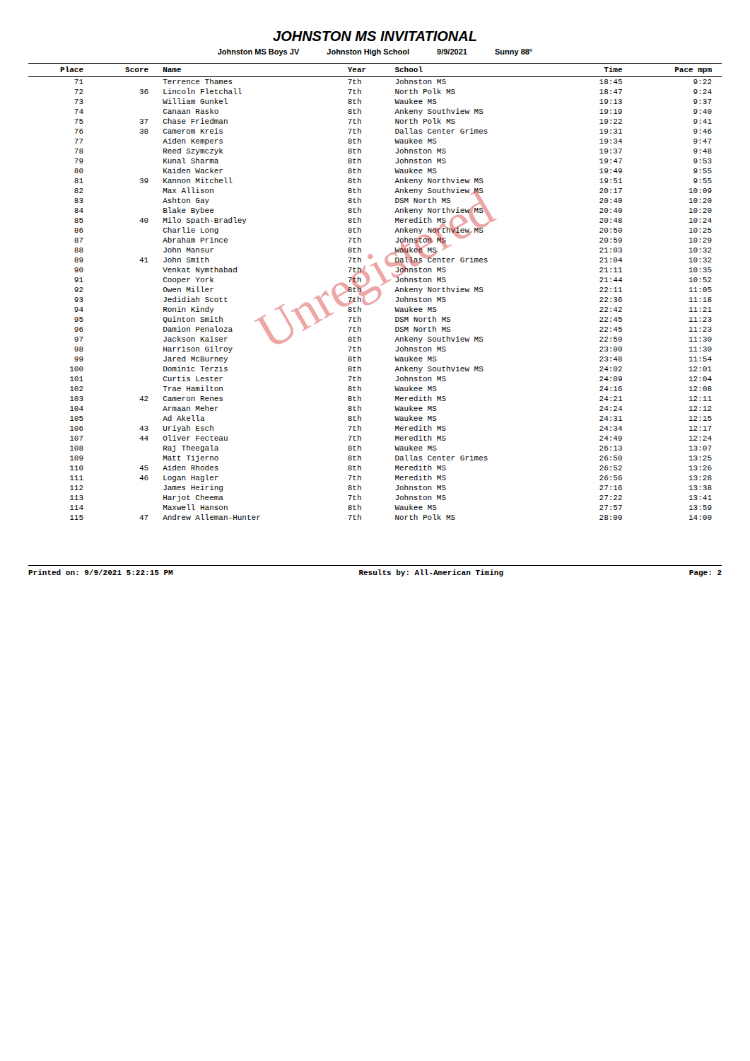JOHNSTON MS INVITATIONAL
Johnston MS Boys JV Johnston High School 9/9/2021 Sunny 88°
Unregistered
| Place | Score | Name | Year | School | Time | Pace mpm |
| --- | --- | --- | --- | --- | --- | --- |
| 71 | | Terrence Thames | 7th | Johnston MS | 18:45 | 9:22 |
| 72 | 36 | Lincoln Fletchall | 7th | North Polk MS | 18:47 | 9:24 |
| 73 | | William Gunkel | 8th | Waukee MS | 19:13 | 9:37 |
| 74 | | Canaan Rasko | 8th | Ankeny Southview MS | 19:19 | 9:40 |
| 75 | 37 | Chase Friedman | 7th | North Polk MS | 19:22 | 9:41 |
| 76 | 38 | Camerom Kreis | 7th | Dallas Center Grimes | 19:31 | 9:46 |
| 77 | | Aiden Kempers | 8th | Waukee MS | 19:34 | 9:47 |
| 78 | | Reed Szymczyk | 8th | Johnston MS | 19:37 | 9:48 |
| 79 | | Kunal Sharma | 8th | Johnston MS | 19:47 | 9:53 |
| 80 | | Kaiden Wacker | 8th | Waukee MS | 19:49 | 9:55 |
| 81 | 39 | Kannon Mitchell | 8th | Ankeny Northview MS | 19:51 | 9:55 |
| 82 | | Max Allison | 8th | Ankeny Southview MS | 20:17 | 10:09 |
| 83 | | Ashton Gay | 8th | DSM North MS | 20:40 | 10:20 |
| 84 | | Blake Bybee | 8th | Ankeny Northview MS | 20:40 | 10:20 |
| 85 | 40 | Milo Spath-Bradley | 8th | Meredith MS | 20:48 | 10:24 |
| 86 | | Charlie Long | 8th | Ankeny Northview MS | 20:50 | 10:25 |
| 87 | | Abraham Prince | 7th | Johnston MS | 20:59 | 10:29 |
| 88 | | John Mansur | 8th | Waukee MS | 21:03 | 10:32 |
| 89 | 41 | John Smith | 7th | Dallas Center Grimes | 21:04 | 10:32 |
| 90 | | Venkat Nymthabad | 7th | Johnston MS | 21:11 | 10:35 |
| 91 | | Cooper York | 7th | Johnston MS | 21:44 | 10:52 |
| 92 | | Owen Miller | 8th | Ankeny Northview MS | 22:11 | 11:05 |
| 93 | | Jedidiah Scott | 7th | Johnston MS | 22:36 | 11:18 |
| 94 | | Ronin Kindy | 8th | Waukee MS | 22:42 | 11:21 |
| 95 | | Quinton Smith | 7th | DSM North MS | 22:45 | 11:23 |
| 96 | | Damion Penaloza | 7th | DSM North MS | 22:45 | 11:23 |
| 97 | | Jackson Kaiser | 8th | Ankeny Southview MS | 22:59 | 11:30 |
| 98 | | Harrison Gilroy | 7th | Johnston MS | 23:00 | 11:30 |
| 99 | | Jared McBurney | 8th | Waukee MS | 23:48 | 11:54 |
| 100 | | Dominic Terzis | 8th | Ankeny Southview MS | 24:02 | 12:01 |
| 101 | | Curtis Lester | 7th | Johnston MS | 24:09 | 12:04 |
| 102 | | Trae Hamilton | 8th | Waukee MS | 24:16 | 12:08 |
| 103 | 42 | Cameron Renes | 8th | Meredith MS | 24:21 | 12:11 |
| 104 | | Armaan Meher | 8th | Waukee MS | 24:24 | 12:12 |
| 105 | | Ad Akella | 8th | Waukee MS | 24:31 | 12:15 |
| 106 | 43 | Uriyah Esch | 7th | Meredith MS | 24:34 | 12:17 |
| 107 | 44 | Oliver Fecteau | 7th | Meredith MS | 24:49 | 12:24 |
| 108 | | Raj Theegala | 8th | Waukee MS | 26:13 | 13:07 |
| 109 | | Matt Tijerno | 8th | Dallas Center Grimes | 26:50 | 13:25 |
| 110 | 45 | Aiden Rhodes | 8th | Meredith MS | 26:52 | 13:26 |
| 111 | 46 | Logan Hagler | 7th | Meredith MS | 26:56 | 13:28 |
| 112 | | James Heiring | 8th | Johnston MS | 27:16 | 13:38 |
| 113 | | Harjot Cheema | 7th | Johnston MS | 27:22 | 13:41 |
| 114 | | Maxwell Hanson | 8th | Waukee MS | 27:57 | 13:59 |
| 115 | 47 | Andrew Alleman-Hunter | 7th | North Polk MS | 28:00 | 14:00 |
Printed on: 9/9/2021 5:22:15 PM Results by: All-American Timing Page: 2